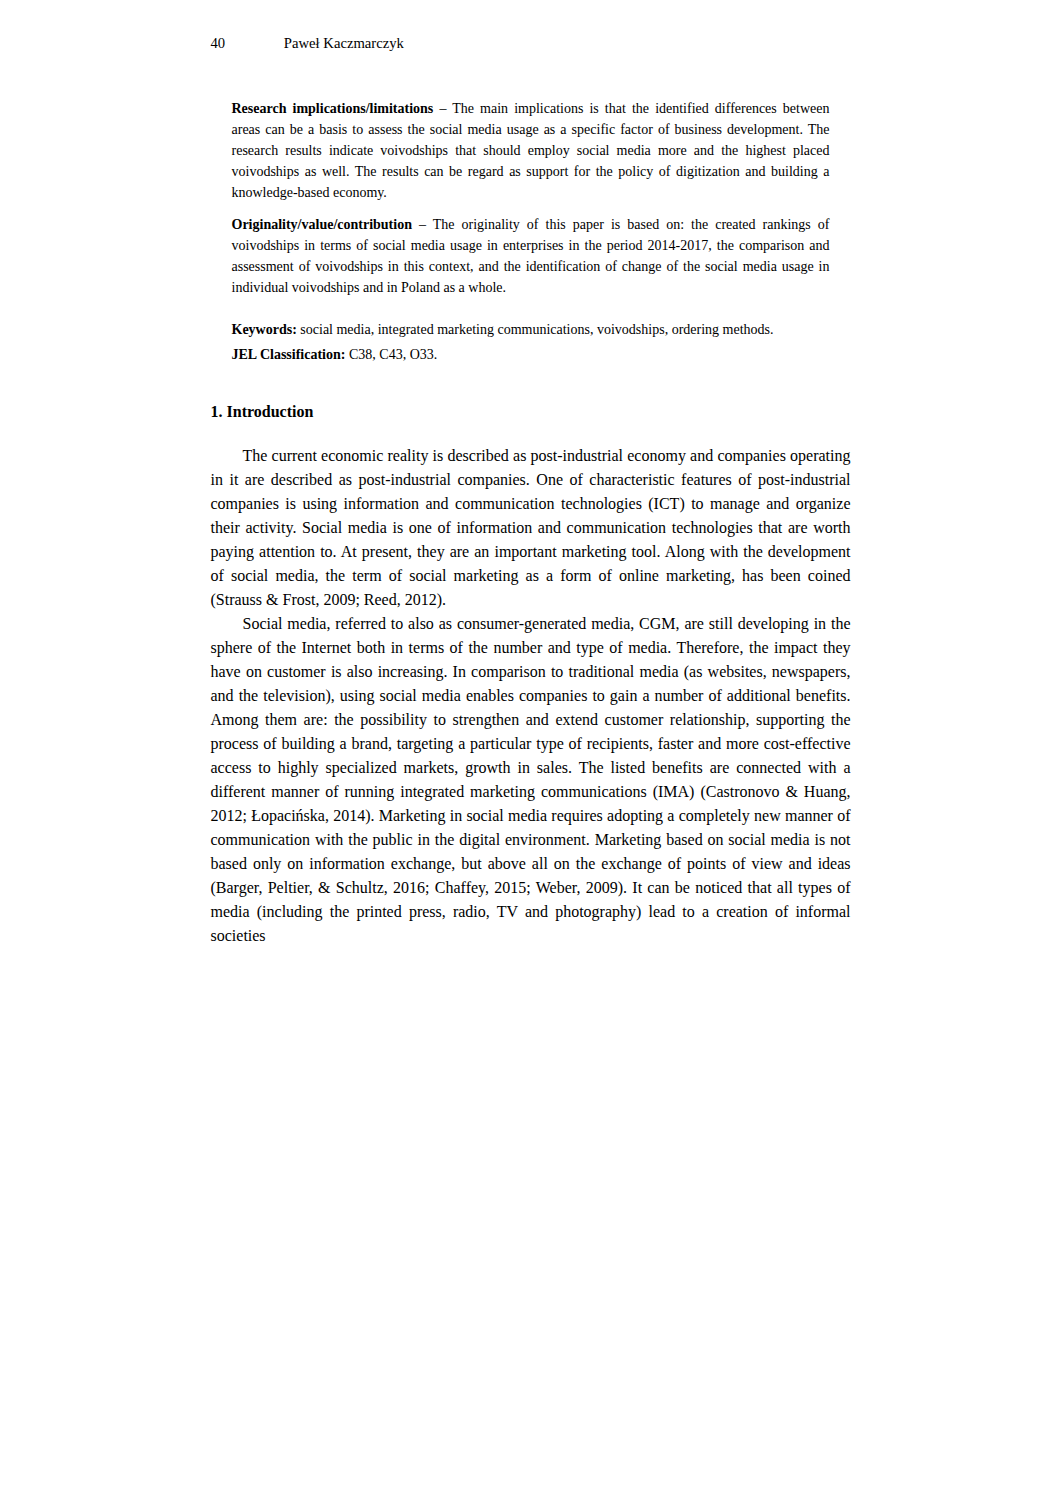40 Paweł Kaczmarczyk
Research implications/limitations – The main implications is that the identified differences between areas can be a basis to assess the social media usage as a specific factor of business development. The research results indicate voivodships that should employ social media more and the highest placed voivodships as well. The results can be regard as support for the policy of digitization and building a knowledge-based economy.
Originality/value/contribution – The originality of this paper is based on: the created rankings of voivodships in terms of social media usage in enterprises in the period 2014-2017, the comparison and assessment of voivodships in this context, and the identification of change of the social media usage in individual voivodships and in Poland as a whole.
Keywords: social media, integrated marketing communications, voivodships, ordering methods.
JEL Classification: C38, C43, O33.
1. Introduction
The current economic reality is described as post-industrial economy and companies operating in it are described as post-industrial companies. One of characteristic features of post-industrial companies is using information and communication technologies (ICT) to manage and organize their activity. Social media is one of information and communication technologies that are worth paying attention to. At present, they are an important marketing tool. Along with the development of social media, the term of social marketing as a form of online marketing, has been coined (Strauss & Frost, 2009; Reed, 2012).
Social media, referred to also as consumer-generated media, CGM, are still developing in the sphere of the Internet both in terms of the number and type of media. Therefore, the impact they have on customer is also increasing. In comparison to traditional media (as websites, newspapers, and the television), using social media enables companies to gain a number of additional benefits. Among them are: the possibility to strengthen and extend customer relationship, supporting the process of building a brand, targeting a particular type of recipients, faster and more cost-effective access to highly specialized markets, growth in sales. The listed benefits are connected with a different manner of running integrated marketing communications (IMA) (Castronovo & Huang, 2012; Łopacińska, 2014). Marketing in social media requires adopting a completely new manner of communication with the public in the digital environment. Marketing based on social media is not based only on information exchange, but above all on the exchange of points of view and ideas (Barger, Peltier, & Schultz, 2016; Chaffey, 2015; Weber, 2009). It can be noticed that all types of media (including the printed press, radio, TV and photography) lead to a creation of informal societies